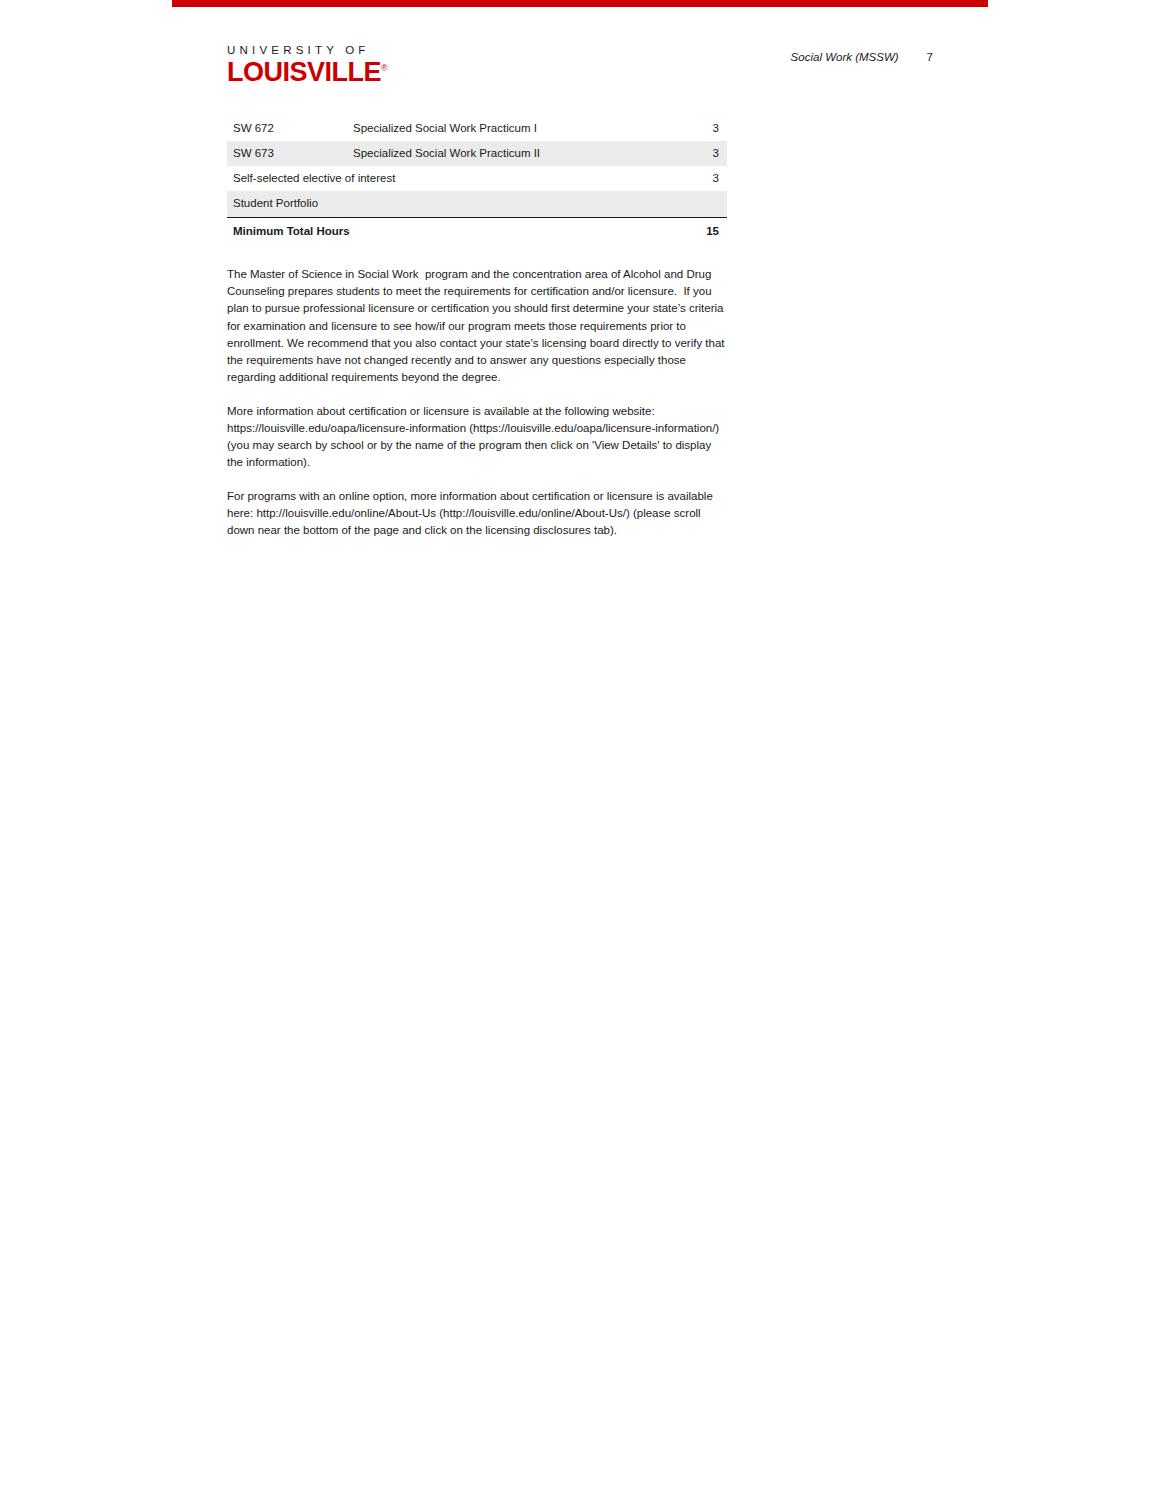UNIVERSITY OF
LOUISVILLE®
Social Work (MSSW) 7
| SW 672 | Specialized Social Work Practicum I | 3 |
| SW 673 | Specialized Social Work Practicum II | 3 |
| Self-selected elective of interest | 3 |
| Student Portfolio | |
| Minimum Total Hours | 15 |
The Master of Science in Social Work program and the concentration area of Alcohol and Drug Counseling prepares students to meet the requirements for certification and/or licensure. If you plan to pursue professional licensure or certification you should first determine your state’s criteria for examination and licensure to see how/if our program meets those requirements prior to enrollment. We recommend that you also contact your state’s licensing board directly to verify that the requirements have not changed recently and to answer any questions especially those regarding additional requirements beyond the degree.
More information about certification or licensure is available at the following website: https://louisville.edu/oapa/licensure-information (https://louisville.edu/oapa/licensure-information/) (you may search by school or by the name of the program then click on 'View Details' to display the information).
For programs with an online option, more information about certification or licensure is available here: http://louisville.edu/online/About-Us (http://louisville.edu/online/About-Us/) (please scroll down near the bottom of the page and click on the licensing disclosures tab).